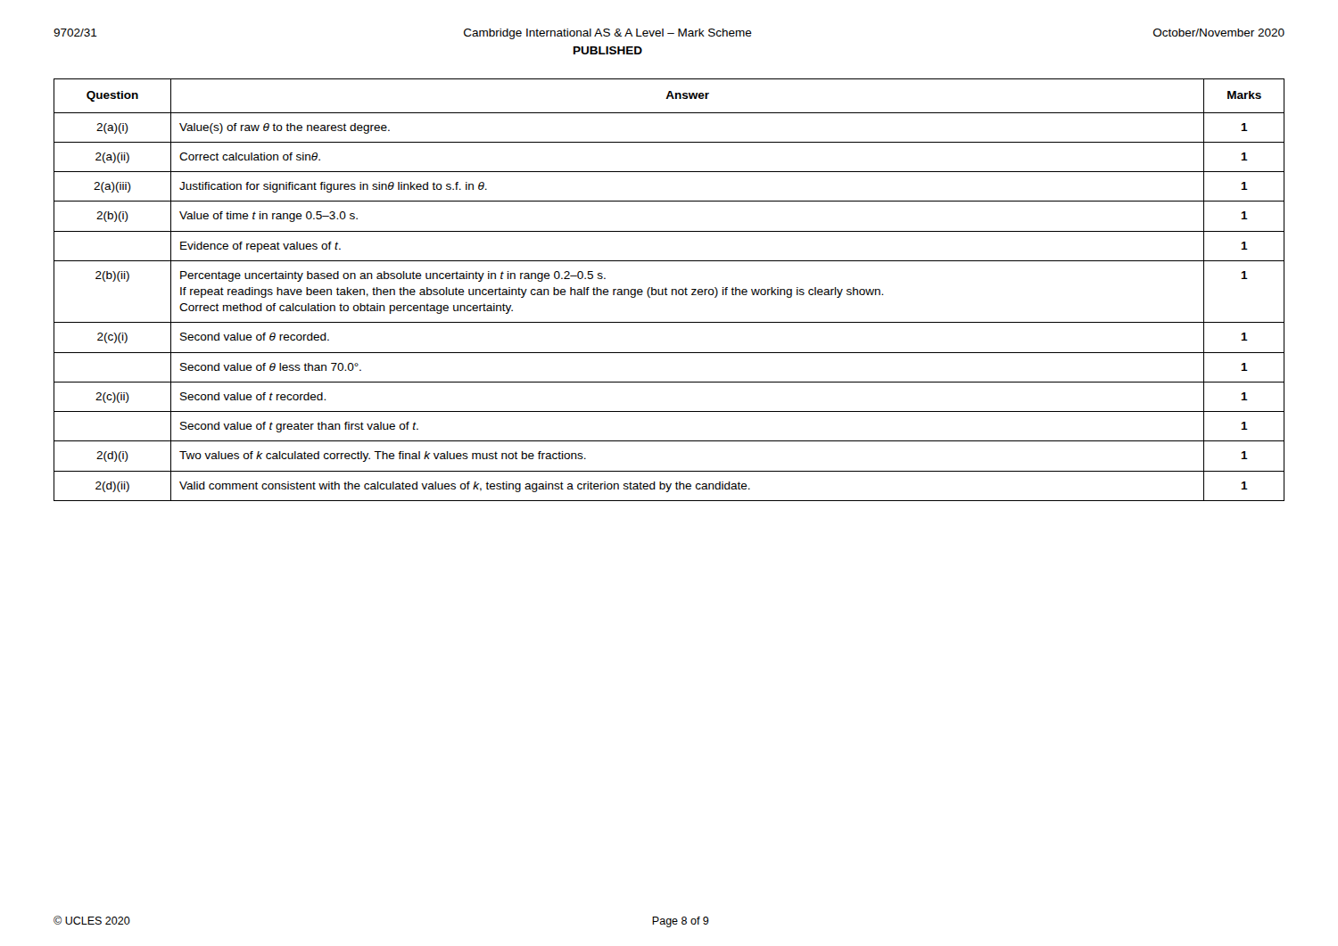9702/31
Cambridge International AS & A Level – Mark Scheme
PUBLISHED
October/November 2020
| Question | Answer | Marks |
| --- | --- | --- |
| 2(a)(i) | Value(s) of raw θ to the nearest degree. | 1 |
| 2(a)(ii) | Correct calculation of sin θ . | 1 |
| 2(a)(iii) | Justification for significant figures in sin θ linked to s.f. in θ . | 1 |
| 2(b)(i) | Value of time t in range 0.5–3.0 s. | 1 |
| | Evidence of repeat values of t . | 1 |
| 2(b)(ii) | Percentage uncertainty based on an absolute uncertainty in t in range 0.2–0.5 s. If repeat readings have been taken, then the absolute uncertainty can be half the range (but not zero) if the working is clearly shown. Correct method of calculation to obtain percentage uncertainty. | 1 |
| 2(c)(i) | Second value of θ recorded. | 1 |
| | Second value of θ less than 70.0°. | 1 |
| 2(c)(ii) | Second value of t recorded. | 1 |
| | Second value of t greater than first value of t . | 1 |
| 2(d)(i) | Two values of k calculated correctly. The final k values must not be fractions. | 1 |
| 2(d)(ii) | Valid comment consistent with the calculated values of k , testing against a criterion stated by the candidate. | 1 |
© UCLES 2020
Page 8 of 9